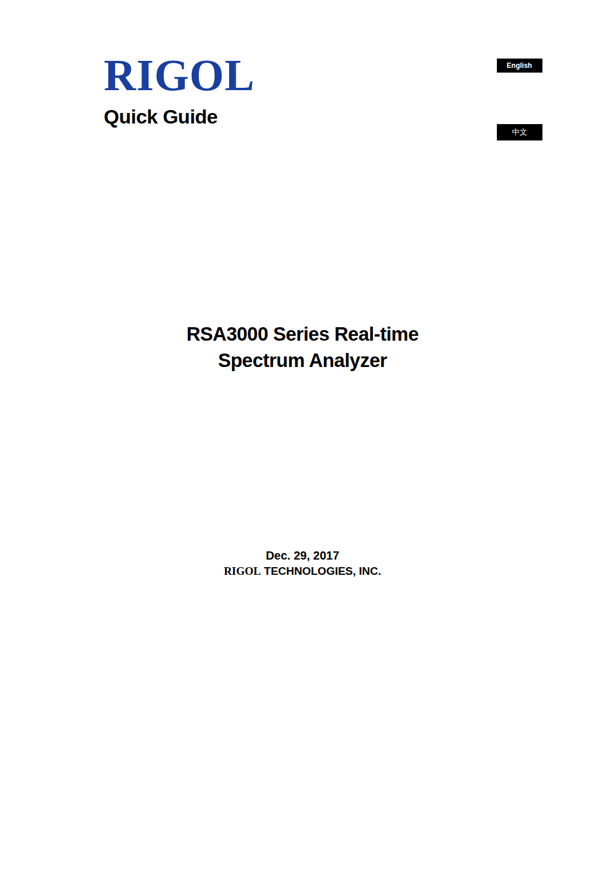English
中文
RIGOL
Quick Guide
RSA3000 Series Real-time
Spectrum Analyzer
Dec. 29, 2017
RIGOL TECHNOLOGIES, INC.